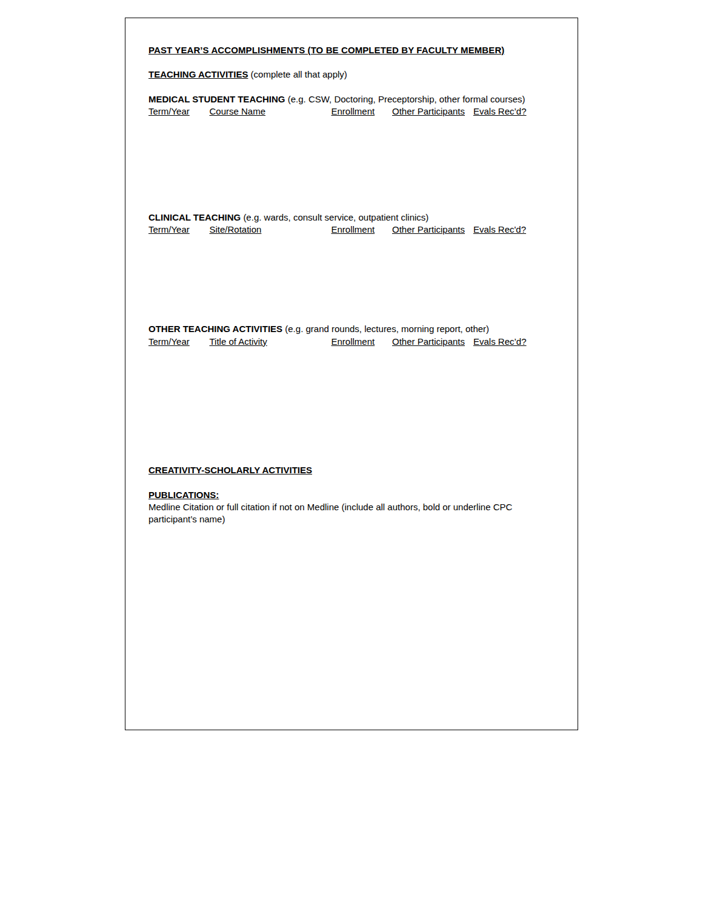PAST YEAR’S ACCOMPLISHMENTS (TO BE COMPLETED BY FACULTY MEMBER)
TEACHING ACTIVITIES (complete all that apply)
MEDICAL STUDENT TEACHING (e.g. CSW, Doctoring, Preceptorship, other formal courses)
| Term/Year | Course Name | Enrollment | Other Participants | Evals Rec’d? |
| --- | --- | --- | --- | --- |
CLINICAL TEACHING (e.g. wards, consult service, outpatient clinics)
| Term/Year | Site/Rotation | Enrollment | Other Participants | Evals Rec'd? |
| --- | --- | --- | --- | --- |
OTHER TEACHING ACTIVITIES (e.g. grand rounds, lectures, morning report, other)
| Term/Year | Title of Activity | Enrollment | Other Participants | Evals Rec’d? |
| --- | --- | --- | --- | --- |
CREATIVITY-SCHOLARLY ACTIVITIES
PUBLICATIONS:
Medline Citation or full citation if not on Medline (include all authors, bold or underline CPC participant’s name)